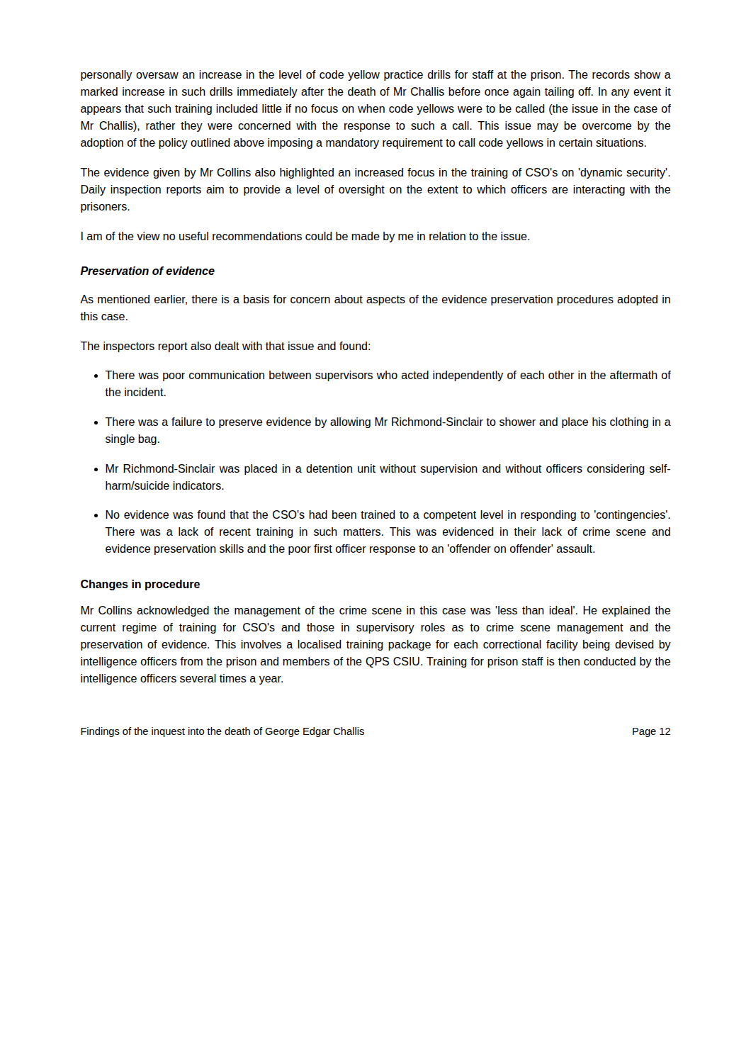personally oversaw an increase in the level of code yellow practice drills for staff at the prison. The records show a marked increase in such drills immediately after the death of Mr Challis before once again tailing off. In any event it appears that such training included little if no focus on when code yellows were to be called (the issue in the case of Mr Challis), rather they were concerned with the response to such a call. This issue may be overcome by the adoption of the policy outlined above imposing a mandatory requirement to call code yellows in certain situations.
The evidence given by Mr Collins also highlighted an increased focus in the training of CSO's on 'dynamic security'. Daily inspection reports aim to provide a level of oversight on the extent to which officers are interacting with the prisoners.
I am of the view no useful recommendations could be made by me in relation to the issue.
Preservation of evidence
As mentioned earlier, there is a basis for concern about aspects of the evidence preservation procedures adopted in this case.
The inspectors report also dealt with that issue and found:
There was poor communication between supervisors who acted independently of each other in the aftermath of the incident.
There was a failure to preserve evidence by allowing Mr Richmond-Sinclair to shower and place his clothing in a single bag.
Mr Richmond-Sinclair was placed in a detention unit without supervision and without officers considering self-harm/suicide indicators.
No evidence was found that the CSO's had been trained to a competent level in responding to 'contingencies'. There was a lack of recent training in such matters. This was evidenced in their lack of crime scene and evidence preservation skills and the poor first officer response to an 'offender on offender' assault.
Changes in procedure
Mr Collins acknowledged the management of the crime scene in this case was 'less than ideal'. He explained the current regime of training for CSO's and those in supervisory roles as to crime scene management and the preservation of evidence. This involves a localised training package for each correctional facility being devised by intelligence officers from the prison and members of the QPS CSIU. Training for prison staff is then conducted by the intelligence officers several times a year.
Findings of the inquest into the death of George Edgar Challis Page 12